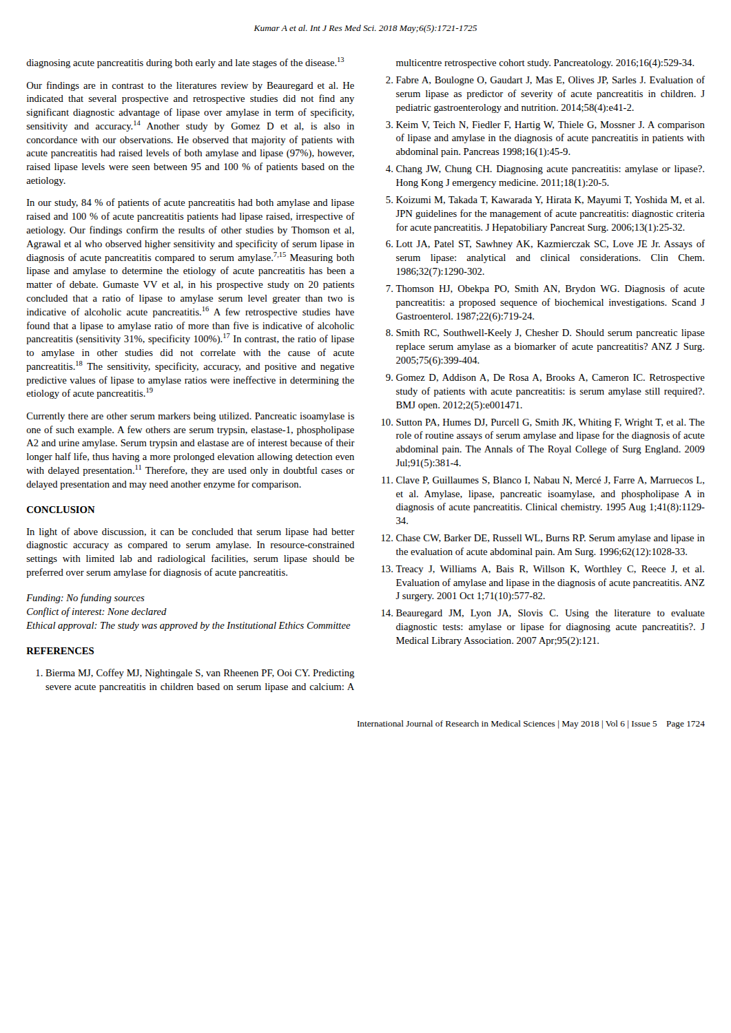Kumar A et al. Int J Res Med Sci. 2018 May;6(5):1721-1725
diagnosing acute pancreatitis during both early and late stages of the disease.13
Our findings are in contrast to the literatures review by Beauregard et al. He indicated that several prospective and retrospective studies did not find any significant diagnostic advantage of lipase over amylase in term of specificity, sensitivity and accuracy.14 Another study by Gomez D et al, is also in concordance with our observations. He observed that majority of patients with acute pancreatitis had raised levels of both amylase and lipase (97%), however, raised lipase levels were seen between 95 and 100 % of patients based on the aetiology.
In our study, 84 % of patients of acute pancreatitis had both amylase and lipase raised and 100 % of acute pancreatitis patients had lipase raised, irrespective of aetiology. Our findings confirm the results of other studies by Thomson et al, Agrawal et al who observed higher sensitivity and specificity of serum lipase in diagnosis of acute pancreatitis compared to serum amylase.7,15 Measuring both lipase and amylase to determine the etiology of acute pancreatitis has been a matter of debate. Gumaste VV et al, in his prospective study on 20 patients concluded that a ratio of lipase to amylase serum level greater than two is indicative of alcoholic acute pancreatitis.16 A few retrospective studies have found that a lipase to amylase ratio of more than five is indicative of alcoholic pancreatitis (sensitivity 31%, specificity 100%).17 In contrast, the ratio of lipase to amylase in other studies did not correlate with the cause of acute pancreatitis.18 The sensitivity, specificity, accuracy, and positive and negative predictive values of lipase to amylase ratios were ineffective in determining the etiology of acute pancreatitis.19
Currently there are other serum markers being utilized. Pancreatic isoamylase is one of such example. A few others are serum trypsin, elastase-1, phospholipase A2 and urine amylase. Serum trypsin and elastase are of interest because of their longer half life, thus having a more prolonged elevation allowing detection even with delayed presentation.11 Therefore, they are used only in doubtful cases or delayed presentation and may need another enzyme for comparison.
Conclusion
In light of above discussion, it can be concluded that serum lipase had better diagnostic accuracy as compared to serum amylase. In resource-constrained settings with limited lab and radiological facilities, serum lipase should be preferred over serum amylase for diagnosis of acute pancreatitis.
Funding: No funding sources
Conflict of interest: None declared
Ethical approval: The study was approved by the Institutional Ethics Committee
References
Bierma MJ, Coffey MJ, Nightingale S, van Rheenen PF, Ooi CY. Predicting severe acute pancreatitis in children based on serum lipase and calcium: A multicentre retrospective cohort study. Pancreatology. 2016;16(4):529-34.
Fabre A, Boulogne O, Gaudart J, Mas E, Olives JP, Sarles J. Evaluation of serum lipase as predictor of severity of acute pancreatitis in children. J pediatric gastroenterology and nutrition. 2014;58(4):e41-2.
Keim V, Teich N, Fiedler F, Hartig W, Thiele G, Mossner J. A comparison of lipase and amylase in the diagnosis of acute pancreatitis in patients with abdominal pain. Pancreas 1998;16(1):45-9.
Chang JW, Chung CH. Diagnosing acute pancreatitis: amylase or lipase?. Hong Kong J emergency medicine. 2011;18(1):20-5.
Koizumi M, Takada T, Kawarada Y, Hirata K, Mayumi T, Yoshida M, et al. JPN guidelines for the management of acute pancreatitis: diagnostic criteria for acute pancreatitis. J Hepatobiliary Pancreat Surg. 2006;13(1):25-32.
Lott JA, Patel ST, Sawhney AK, Kazmierczak SC, Love JE Jr. Assays of serum lipase: analytical and clinical considerations. Clin Chem. 1986;32(7):1290-302.
Thomson HJ, Obekpa PO, Smith AN, Brydon WG. Diagnosis of acute pancreatitis: a proposed sequence of biochemical investigations. Scand J Gastroenterol. 1987;22(6):719-24.
Smith RC, Southwell-Keely J, Chesher D. Should serum pancreatic lipase replace serum amylase as a biomarker of acute pancreatitis? ANZ J Surg. 2005;75(6):399-404.
Gomez D, Addison A, De Rosa A, Brooks A, Cameron IC. Retrospective study of patients with acute pancreatitis: is serum amylase still required?. BMJ open. 2012;2(5):e001471.
Sutton PA, Humes DJ, Purcell G, Smith JK, Whiting F, Wright T, et al. The role of routine assays of serum amylase and lipase for the diagnosis of acute abdominal pain. The Annals of The Royal College of Surg England. 2009 Jul;91(5):381-4.
Clave P, Guillaumes S, Blanco I, Nabau N, Mercé J, Farre A, Marruecos L, et al. Amylase, lipase, pancreatic isoamylase, and phospholipase A in diagnosis of acute pancreatitis. Clinical chemistry. 1995 Aug 1;41(8):1129-34.
Chase CW, Barker DE, Russell WL, Burns RP. Serum amylase and lipase in the evaluation of acute abdominal pain. Am Surg. 1996;62(12):1028-33.
Treacy J, Williams A, Bais R, Willson K, Worthley C, Reece J, et al. Evaluation of amylase and lipase in the diagnosis of acute pancreatitis. ANZ J surgery. 2001 Oct 1;71(10):577-82.
Beauregard JM, Lyon JA, Slovis C. Using the literature to evaluate diagnostic tests: amylase or lipase for diagnosing acute pancreatitis?. J Medical Library Association. 2007 Apr;95(2):121.
International Journal of Research in Medical Sciences | May 2018 | Vol 6 | Issue 5 Page 1724